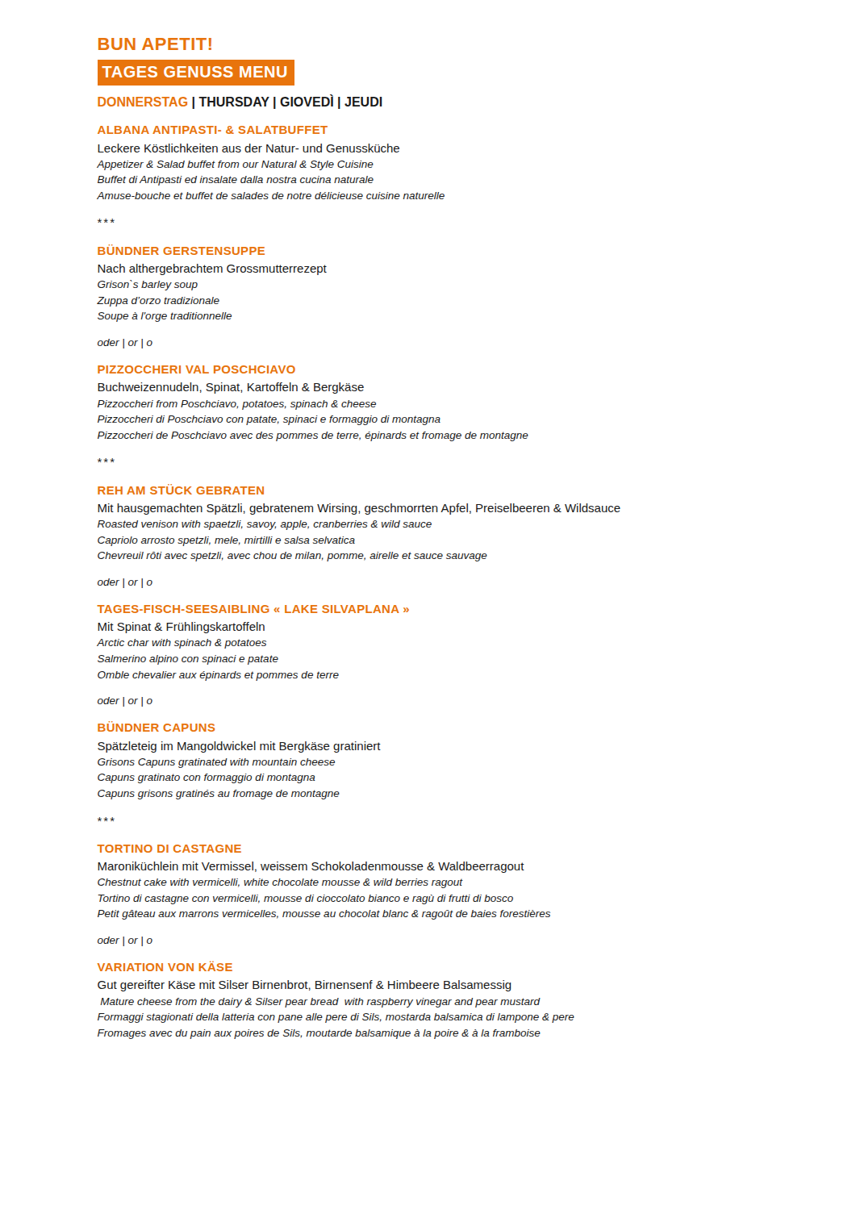BUN APETIT!
TAGES GENUSS MENU
DONNERSTAG | THURSDAY | GIOVEDÌ | JEUDI
Albana Antipasti- & Salatbuffet
Leckere Köstlichkeiten aus der Natur- und Genussküche
Appetizer & Salad buffet from our Natural & Style Cuisine
Buffet di Antipasti ed insalate dalla nostra cucina naturale
Amuse-bouche et buffet de salades de notre délicieuse cuisine naturelle
***
Bündner Gerstensuppe
Nach althergebrachtem Grossmutterrezept
Grison`s barley soup
Zuppa d’orzo tradizionale
Soupe à l'orge traditionnelle
oder | or | o
Pizzoccheri Val Poschciavo
Buchweizennudeln, Spinat, Kartoffeln & Bergkäse
Pizzoccheri from Poschciavo, potatoes, spinach & cheese
Pizzoccheri di Poschciavo con patate, spinaci e formaggio di montagna
Pizzoccheri de Poschciavo avec des pommes de terre, épinards et fromage de montagne
***
Reh am Stück gebraten
Mit hausgemachten Spätzli, gebratenem Wirsing, geschmorrten Apfel, Preiselbeeren & Wildsauce
Roasted venison with spaetzli, savoy, apple, cranberries & wild sauce
Capriolo arrosto spetzli, mele, mirtilli e salsa selvatica
Chevreuil rôti avec spetzli, avec chou de milan, pomme, airelle et sauce sauvage
oder | or | o
Tages-Fisch-Seesaibling « Lake Silvaplana »
Mit Spinat & Frühlingskartoffeln
Arctic char with spinach & potatoes
Salmerino alpino con spinaci e patate
Omble chevalier aux épinards et pommes de terre
oder | or | o
Bündner Capuns
Spätzleteig im Mangoldwickel mit Bergkäse gratiniert
Grisons Capuns gratinated with mountain cheese
Capuns gratinato con formaggio di montagna
Capuns grisons gratinés au fromage de montagne
***
Tortino di Castagne
Maroniküchlein mit Vermissel, weissem Schokoladenmousse & Waldbeerragout
Chestnut cake with vermicelli, white chocolate mousse & wild berries ragout
Tortino di castagne con vermicelli, mousse di cioccolato bianco e ragù di frutti di bosco
Petit gâteau aux marrons vermicelles, mousse au chocolat blanc & ragoût de baies forestières
oder | or | o
Variation von Käse
Gut gereifter Käse mit Silser Birnenbrot, Birnensenf & Himbeere Balsamessig
Mature cheese from the dairy & Silser pear bread with raspberry vinegar and pear mustard
Formaggi stagionati della latteria con pane alle pere di Sils, mostarda balsamica di lampone & pere
Fromages avec du pain aux poires de Sils, moutarde balsamique à la poire & à la framboise